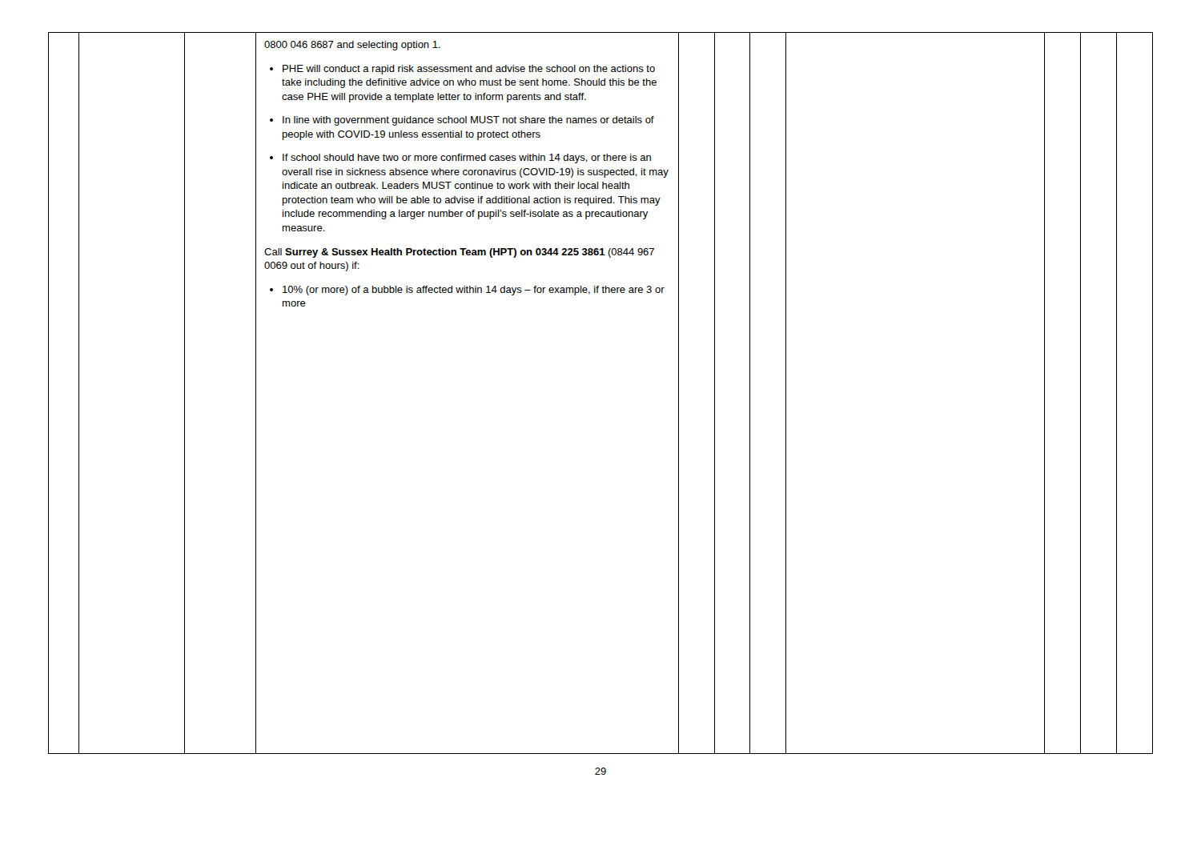| | | | 0800 046 8687 and selecting option 1. PHE will conduct a rapid risk assessment and advise the school on the actions to take including the definitive advice on who must be sent home. Should this be the case PHE will provide a template letter to inform parents and staff. In line with government guidance school MUST not share the names or details of people with COVID-19 unless essential to protect others If school should have two or more confirmed cases within 14 days, or there is an overall rise in sickness absence where coronavirus (COVID-19) is suspected, it may indicate an outbreak. Leaders MUST continue to work with their local health protection team who will be able to advise if additional action is required. This may include recommending a larger number of pupil’s self-isolate as a precautionary measure. Call Surrey & Sussex Health Protection Team (HPT) on 0344 225 3861 (0844 967 0069 out of hours) if: 10% (or more) of a bubble is affected within 14 days – for example, if there are 3 or more | | | | | | | |
29